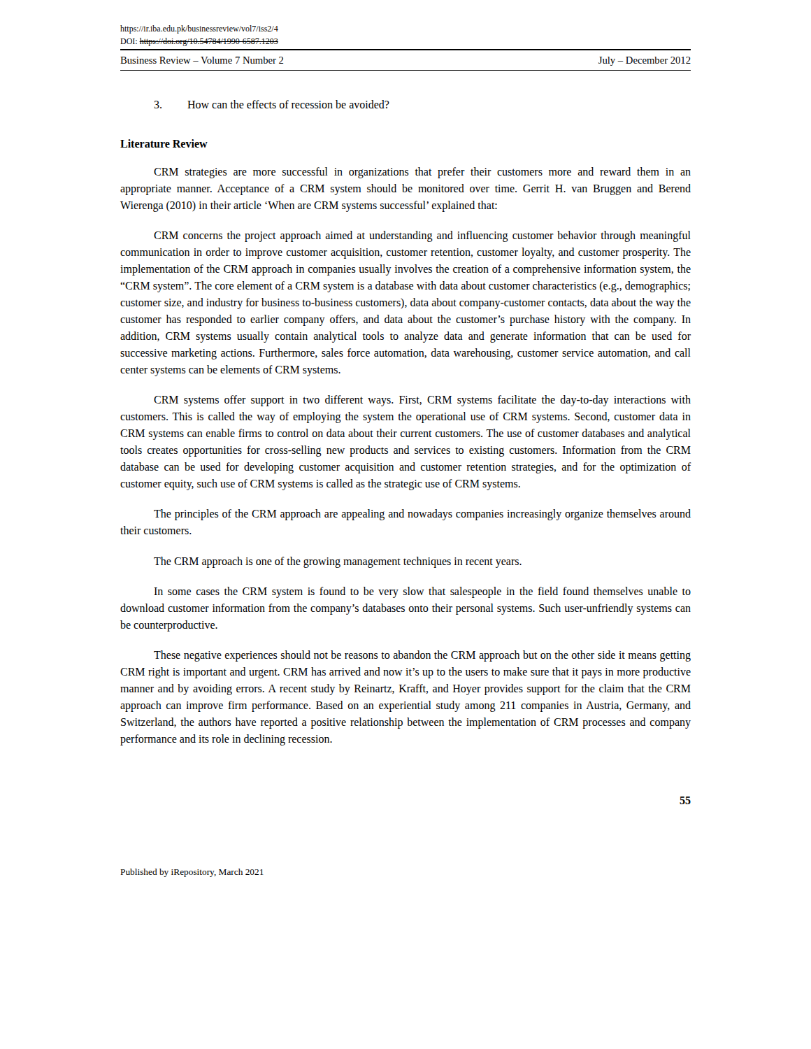https://ir.iba.edu.pk/businessreview/vol7/iss2/4
DOI: https://doi.org/10.54784/1990-6587.1203
Business Review – Volume 7 Number 2 July – December 2012
3. How can the effects of recession be avoided?
Literature Review
CRM strategies are more successful in organizations that prefer their customers more and reward them in an appropriate manner. Acceptance of a CRM system should be monitored over time. Gerrit H. van Bruggen and Berend Wierenga (2010) in their article ‘When are CRM systems successful’ explained that:
CRM concerns the project approach aimed at understanding and influencing customer behavior through meaningful communication in order to improve customer acquisition, customer retention, customer loyalty, and customer prosperity. The implementation of the CRM approach in companies usually involves the creation of a comprehensive information system, the “CRM system”. The core element of a CRM system is a database with data about customer characteristics (e.g., demographics; customer size, and industry for business to-business customers), data about company-customer contacts, data about the way the customer has responded to earlier company offers, and data about the customer’s purchase history with the company. In addition, CRM systems usually contain analytical tools to analyze data and generate information that can be used for successive marketing actions. Furthermore, sales force automation, data warehousing, customer service automation, and call center systems can be elements of CRM systems.
CRM systems offer support in two different ways. First, CRM systems facilitate the day-to-day interactions with customers. This is called the way of employing the system the operational use of CRM systems. Second, customer data in CRM systems can enable firms to control on data about their current customers. The use of customer databases and analytical tools creates opportunities for cross-selling new products and services to existing customers. Information from the CRM database can be used for developing customer acquisition and customer retention strategies, and for the optimization of customer equity, such use of CRM systems is called as the strategic use of CRM systems.
The principles of the CRM approach are appealing and nowadays companies increasingly organize themselves around their customers.
The CRM approach is one of the growing management techniques in recent years.
In some cases the CRM system is found to be very slow that salespeople in the field found themselves unable to download customer information from the company’s databases onto their personal systems. Such user-unfriendly systems can be counterproductive.
These negative experiences should not be reasons to abandon the CRM approach but on the other side it means getting CRM right is important and urgent. CRM has arrived and now it’s up to the users to make sure that it pays in more productive manner and by avoiding errors. A recent study by Reinartz, Krafft, and Hoyer provides support for the claim that the CRM approach can improve firm performance. Based on an experiential study among 211 companies in Austria, Germany, and Switzerland, the authors have reported a positive relationship between the implementation of CRM processes and company performance and its role in declining recession.
55
Published by iRepository, March 2021